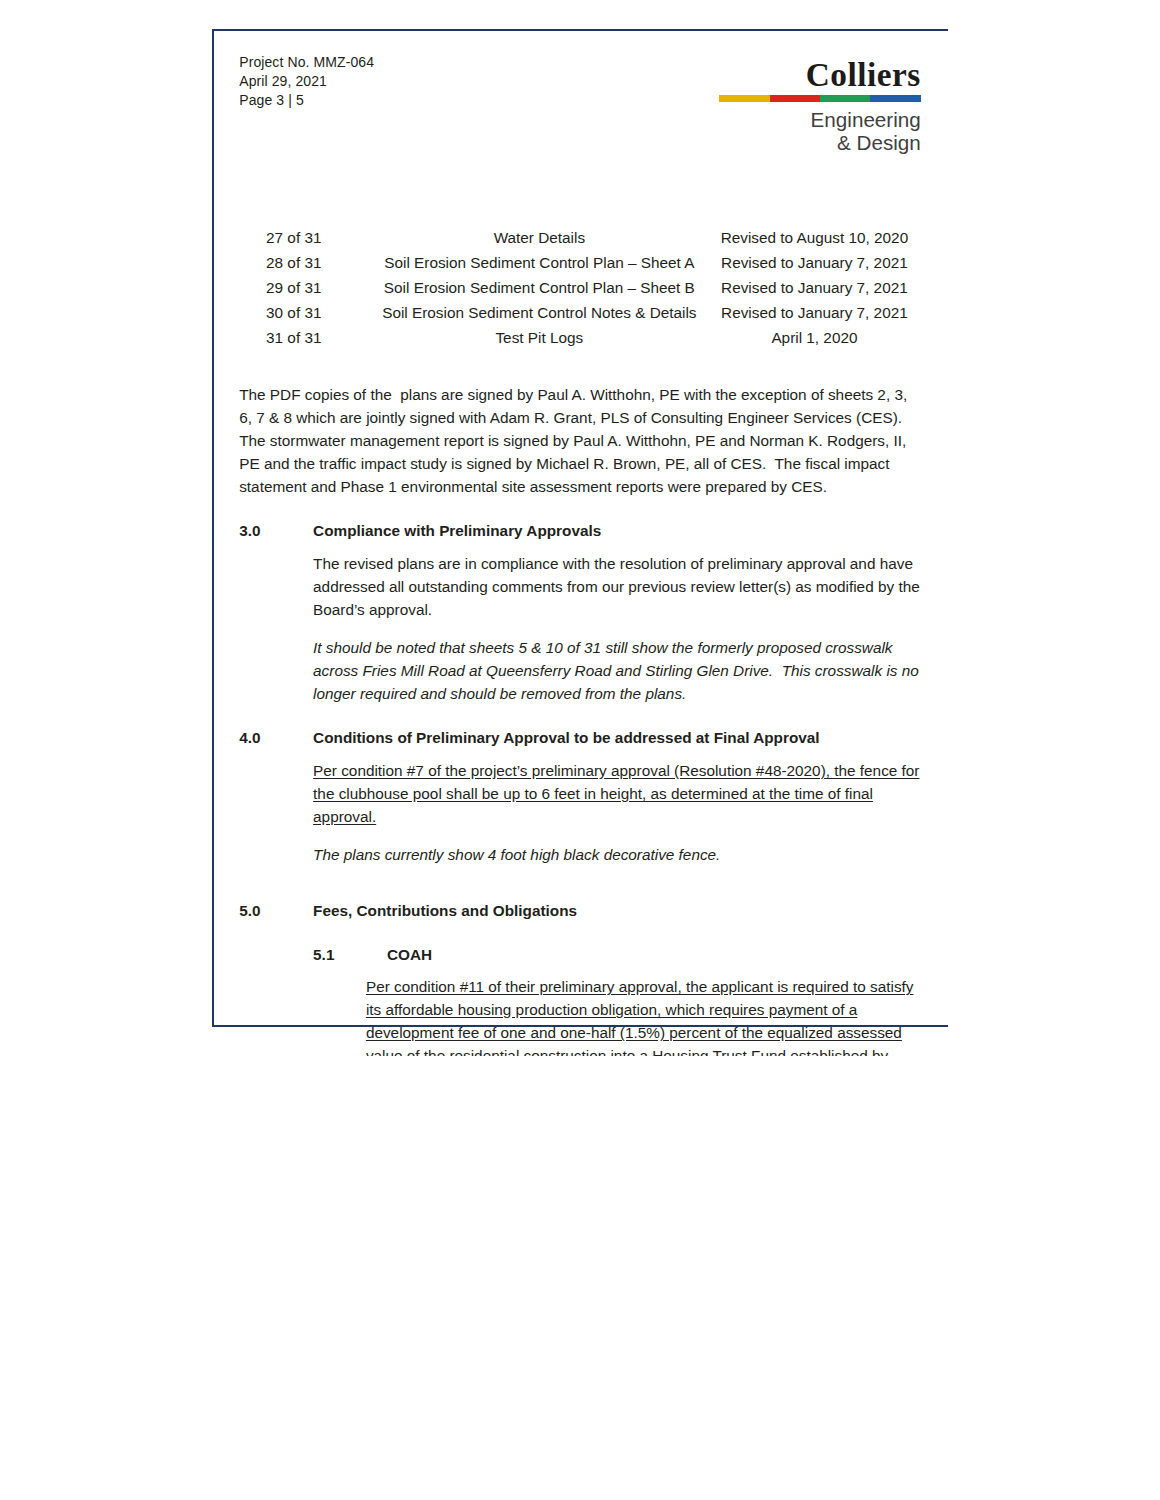Project No. MMZ-064
April 29, 2021
Page 3 | 5
Colliers
Engineering
& Design
| 27 of 31 | Water Details | Revised to August 10, 2020 |
| 28 of 31 | Soil Erosion Sediment Control Plan – Sheet A | Revised to January 7, 2021 |
| 29 of 31 | Soil Erosion Sediment Control Plan – Sheet B | Revised to January 7, 2021 |
| 30 of 31 | Soil Erosion Sediment Control Notes & Details | Revised to January 7, 2021 |
| 31 of 31 | Test Pit Logs | April 1, 2020 |
The PDF copies of the plans are signed by Paul A. Witthohn, PE with the exception of sheets 2, 3, 6, 7 & 8 which are jointly signed with Adam R. Grant, PLS of Consulting Engineer Services (CES). The stormwater management report is signed by Paul A. Witthohn, PE and Norman K. Rodgers, II, PE and the traffic impact study is signed by Michael R. Brown, PE, all of CES. The fiscal impact statement and Phase 1 environmental site assessment reports were prepared by CES.
3.0
Compliance with Preliminary Approvals
The revised plans are in compliance with the resolution of preliminary approval and have addressed all outstanding comments from our previous review letter(s) as modified by the Board’s approval.
It should be noted that sheets 5 & 10 of 31 still show the formerly proposed crosswalk across Fries Mill Road at Queensferry Road and Stirling Glen Drive. This crosswalk is no longer required and should be removed from the plans.
4.0
Conditions of Preliminary Approval to be addressed at Final Approval
Per condition #7 of the project’s preliminary approval (Resolution #48-2020), the fence for the clubhouse pool shall be up to 6 feet in height, as determined at the time of final approval.
The plans currently show 4 foot high black decorative fence.
5.0
Fees, Contributions and Obligations
5.1
COAH
Per condition #11 of their preliminary approval, the applicant is required to satisfy its affordable housing production obligation, which requires payment of a development fee of one and one-half (1.5%) percent of the equalized assessed value of the residential construction into a Housing Trust Fund established by Monroe Township Council. A condition of receiving a building permit is the payment of this fee at the time of the request for a certificate of occupancy.